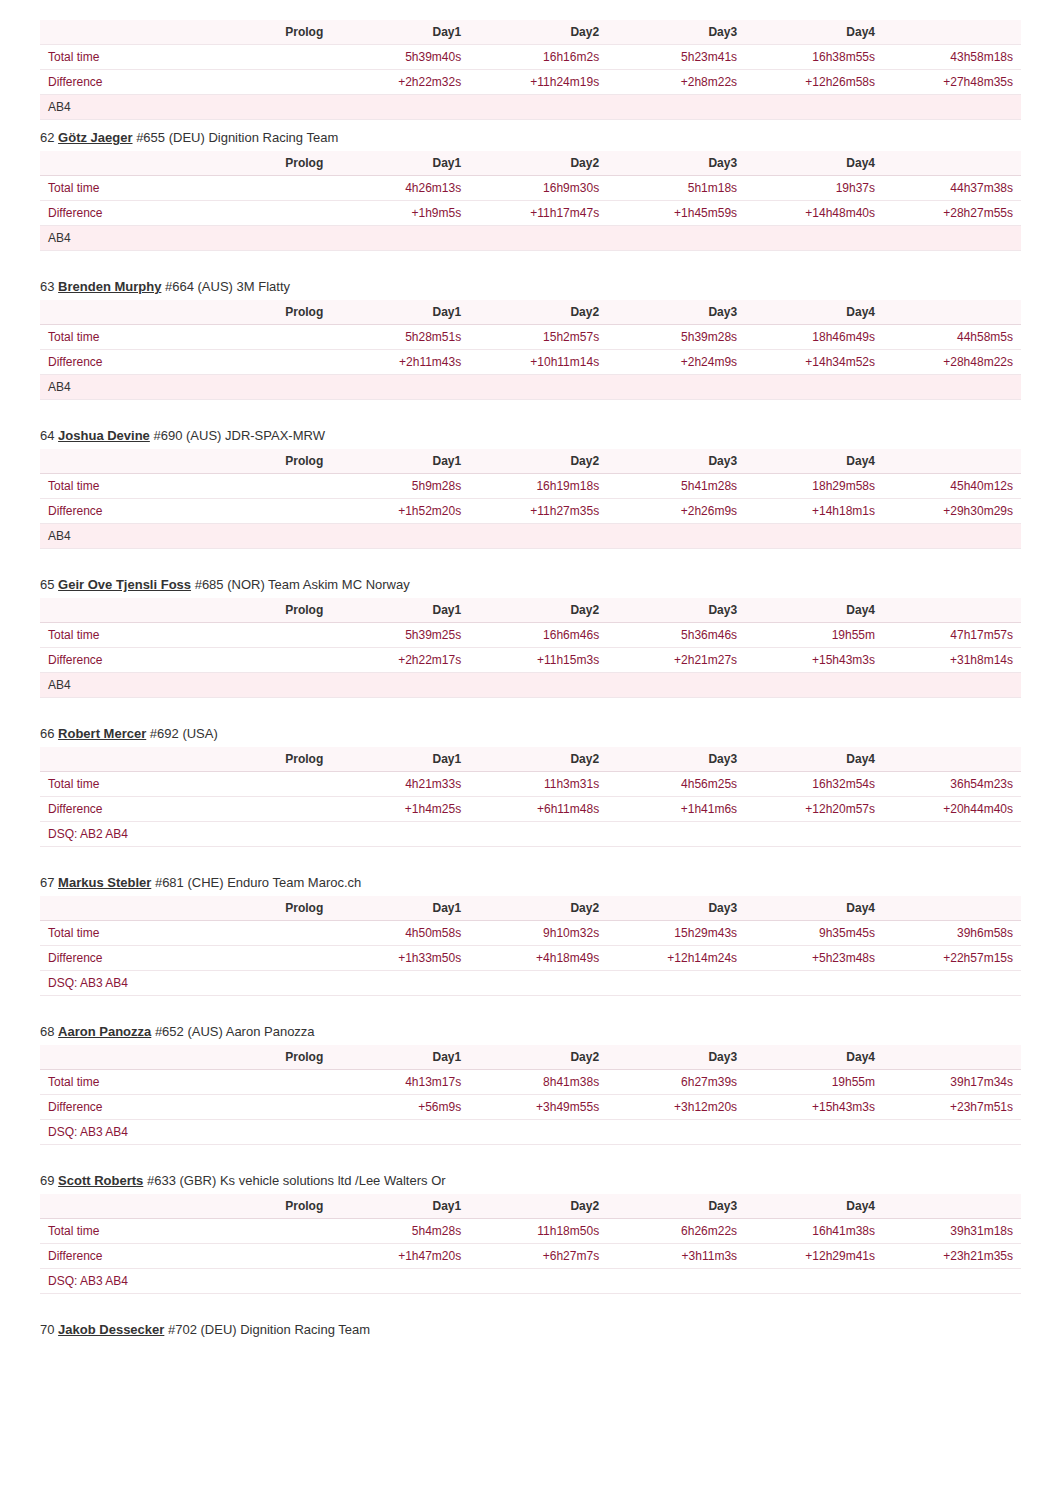| | Prolog | Day1 | Day2 | Day3 | Day4 | |
| --- | --- | --- | --- | --- | --- | --- |
| Total time | | 5h39m40s | 16h16m2s | 5h23m41s | 16h38m55s | 43h58m18s |
| Difference | | +2h22m32s | +11h24m19s | +2h8m22s | +12h26m58s | +27h48m35s |
AB4
62 Götz Jaeger #655 (DEU) Dignition Racing Team
| | Prolog | Day1 | Day2 | Day3 | Day4 | |
| --- | --- | --- | --- | --- | --- | --- |
| Total time | | 4h26m13s | 16h9m30s | 5h1m18s | 19h37s | 44h37m38s |
| Difference | | +1h9m5s | +11h17m47s | +1h45m59s | +14h48m40s | +28h27m55s |
AB4
63 Brenden Murphy #664 (AUS) 3M Flatty
| | Prolog | Day1 | Day2 | Day3 | Day4 | |
| --- | --- | --- | --- | --- | --- | --- |
| Total time | | 5h28m51s | 15h2m57s | 5h39m28s | 18h46m49s | 44h58m5s |
| Difference | | +2h11m43s | +10h11m14s | +2h24m9s | +14h34m52s | +28h48m22s |
AB4
64 Joshua Devine #690 (AUS) JDR-SPAX-MRW
| | Prolog | Day1 | Day2 | Day3 | Day4 | |
| --- | --- | --- | --- | --- | --- | --- |
| Total time | | 5h9m28s | 16h19m18s | 5h41m28s | 18h29m58s | 45h40m12s |
| Difference | | +1h52m20s | +11h27m35s | +2h26m9s | +14h18m1s | +29h30m29s |
AB4
65 Geir Ove Tjensli Foss #685 (NOR) Team Askim MC Norway
| | Prolog | Day1 | Day2 | Day3 | Day4 | |
| --- | --- | --- | --- | --- | --- | --- |
| Total time | | 5h39m25s | 16h6m46s | 5h36m46s | 19h55m | 47h17m57s |
| Difference | | +2h22m17s | +11h15m3s | +2h21m27s | +15h43m3s | +31h8m14s |
AB4
66 Robert Mercer #692 (USA)
| | Prolog | Day1 | Day2 | Day3 | Day4 | |
| --- | --- | --- | --- | --- | --- | --- |
| Total time | | 4h21m33s | 11h3m31s | 4h56m25s | 16h32m54s | 36h54m23s |
| Difference | | +1h4m25s | +6h11m48s | +1h41m6s | +12h20m57s | +20h44m40s |
DSQ: AB2 AB4
67 Markus Stebler #681 (CHE) Enduro Team Maroc.ch
| | Prolog | Day1 | Day2 | Day3 | Day4 | |
| --- | --- | --- | --- | --- | --- | --- |
| Total time | | 4h50m58s | 9h10m32s | 15h29m43s | 9h35m45s | 39h6m58s |
| Difference | | +1h33m50s | +4h18m49s | +12h14m24s | +5h23m48s | +22h57m15s |
DSQ: AB3 AB4
68 Aaron Panozza #652 (AUS) Aaron Panozza
| | Prolog | Day1 | Day2 | Day3 | Day4 | |
| --- | --- | --- | --- | --- | --- | --- |
| Total time | | 4h13m17s | 8h41m38s | 6h27m39s | 19h55m | 39h17m34s |
| Difference | | +56m9s | +3h49m55s | +3h12m20s | +15h43m3s | +23h7m51s |
DSQ: AB3 AB4
69 Scott Roberts #633 (GBR) Ks vehicle solutions ltd /Lee Walters Or
| | Prolog | Day1 | Day2 | Day3 | Day4 | |
| --- | --- | --- | --- | --- | --- | --- |
| Total time | | 5h4m28s | 11h18m50s | 6h26m22s | 16h41m38s | 39h31m18s |
| Difference | | +1h47m20s | +6h27m7s | +3h11m3s | +12h29m41s | +23h21m35s |
DSQ: AB3 AB4
70 Jakob Dessecker #702 (DEU) Dignition Racing Team